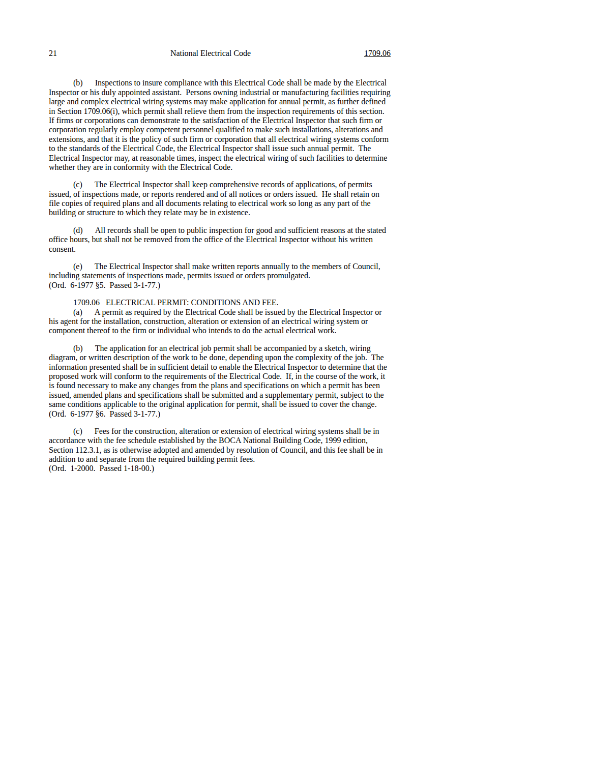21 National Electrical Code 1709.06
(b) Inspections to insure compliance with this Electrical Code shall be made by the Electrical Inspector or his duly appointed assistant. Persons owning industrial or manufacturing facilities requiring large and complex electrical wiring systems may make application for annual permit, as further defined in Section 1709.06(i), which permit shall relieve them from the inspection requirements of this section. If firms or corporations can demonstrate to the satisfaction of the Electrical Inspector that such firm or corporation regularly employ competent personnel qualified to make such installations, alterations and extensions, and that it is the policy of such firm or corporation that all electrical wiring systems conform to the standards of the Electrical Code, the Electrical Inspector shall issue such annual permit. The Electrical Inspector may, at reasonable times, inspect the electrical wiring of such facilities to determine whether they are in conformity with the Electrical Code.
(c) The Electrical Inspector shall keep comprehensive records of applications, of permits issued, of inspections made, or reports rendered and of all notices or orders issued. He shall retain on file copies of required plans and all documents relating to electrical work so long as any part of the building or structure to which they relate may be in existence.
(d) All records shall be open to public inspection for good and sufficient reasons at the stated office hours, but shall not be removed from the office of the Electrical Inspector without his written consent.
(e) The Electrical Inspector shall make written reports annually to the members of Council, including statements of inspections made, permits issued or orders promulgated.
(Ord. 6-1977 §5. Passed 3-1-77.)
1709.06 ELECTRICAL PERMIT: CONDITIONS AND FEE.
(a) A permit as required by the Electrical Code shall be issued by the Electrical Inspector or his agent for the installation, construction, alteration or extension of an electrical wiring system or component thereof to the firm or individual who intends to do the actual electrical work.
(b) The application for an electrical job permit shall be accompanied by a sketch, wiring diagram, or written description of the work to be done, depending upon the complexity of the job. The information presented shall be in sufficient detail to enable the Electrical Inspector to determine that the proposed work will conform to the requirements of the Electrical Code. If, in the course of the work, it is found necessary to make any changes from the plans and specifications on which a permit has been issued, amended plans and specifications shall be submitted and a supplementary permit, subject to the same conditions applicable to the original application for permit, shall be issued to cover the change.
(Ord. 6-1977 §6. Passed 3-1-77.)
(c) Fees for the construction, alteration or extension of electrical wiring systems shall be in accordance with the fee schedule established by the BOCA National Building Code, 1999 edition, Section 112.3.1, as is otherwise adopted and amended by resolution of Council, and this fee shall be in addition to and separate from the required building permit fees.
(Ord. 1-2000. Passed 1-18-00.)